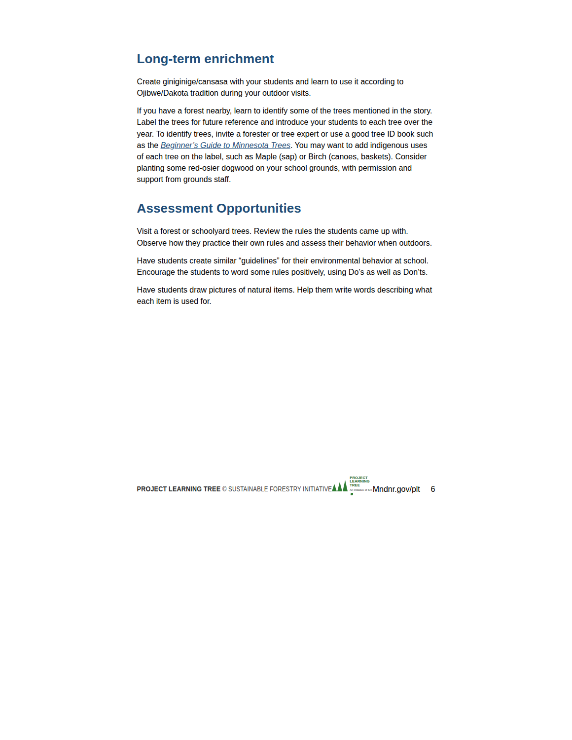Long-term enrichment
Create giniginige/cansasa with your students and learn to use it according to Ojibwe/Dakota tradition during your outdoor visits.
If you have a forest nearby, learn to identify some of the trees mentioned in the story. Label the trees for future reference and introduce your students to each tree over the year. To identify trees, invite a forester or tree expert or use a good tree ID book such as the Beginner’s Guide to Minnesota Trees. You may want to add indigenous uses of each tree on the label, such as Maple (sap) or Birch (canoes, baskets). Consider planting some red-osier dogwood on your school grounds, with permission and support from grounds staff.
Assessment Opportunities
Visit a forest or schoolyard trees. Review the rules the students came up with. Observe how they practice their own rules and assess their behavior when outdoors.
Have students create similar “guidelines” for their environmental behavior at school. Encourage the students to word some rules positively, using Do’s as well as Don’ts.
Have students draw pictures of natural items. Help them write words describing what each item is used for.
PROJECT LEARNING TREE © SUSTAINABLE FORESTRY INITIATIVE
PROJECT
LEARNING
TREE
An Initiative of SFI
Mndnr.gov/plt 6